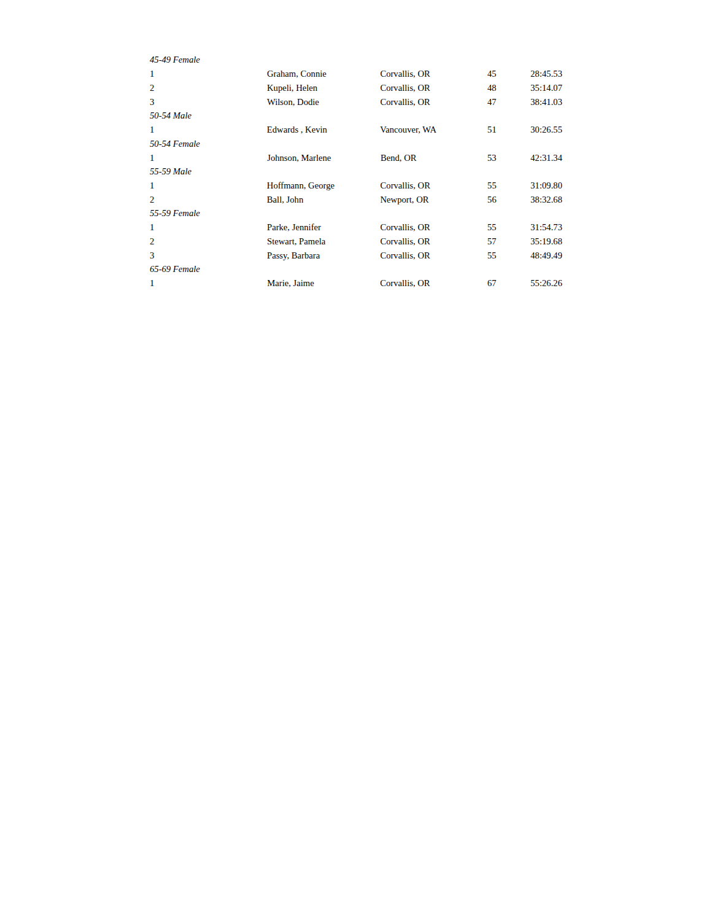45-49 Female
| 1 | Graham, Connie | Corvallis, OR | 45 | 28:45.53 |
| 2 | Kupeli, Helen | Corvallis, OR | 48 | 35:14.07 |
| 3 | Wilson, Dodie | Corvallis, OR | 47 | 38:41.03 |
50-54 Male
| 1 | Edwards , Kevin | Vancouver, WA | 51 | 30:26.55 |
50-54 Female
| 1 | Johnson, Marlene | Bend, OR | 53 | 42:31.34 |
55-59 Male
| 1 | Hoffmann, George | Corvallis, OR | 55 | 31:09.80 |
| 2 | Ball, John | Newport, OR | 56 | 38:32.68 |
55-59 Female
| 1 | Parke, Jennifer | Corvallis, OR | 55 | 31:54.73 |
| 2 | Stewart, Pamela | Corvallis, OR | 57 | 35:19.68 |
| 3 | Passy, Barbara | Corvallis, OR | 55 | 48:49.49 |
65-69 Female
| 1 | Marie, Jaime | Corvallis, OR | 67 | 55:26.26 |